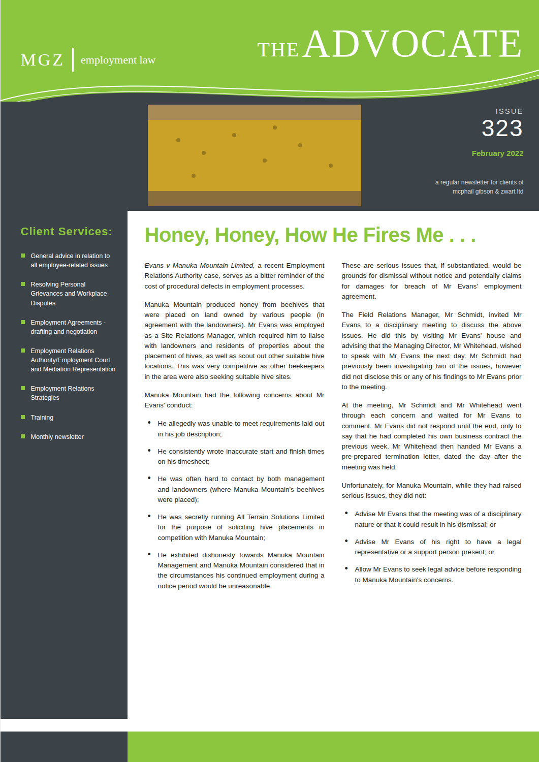THE ADVOCATE
MGZ employment law
ISSUE
323
February 2022
a regular newsletter for clients of
mcphail gibson & zwart ltd
Client Services:
General advice in relation to all employee-related issues
Resolving Personal Grievances and Workplace Disputes
Employment Agreements - drafting and negotiation
Employment Relations Authority/Employment Court and Mediation Representation
Employment Relations Strategies
Training
Monthly newsletter
Honey, Honey, How He Fires Me . . .
Evans v Manuka Mountain Limited, a recent Employment Relations Authority case, serves as a bitter reminder of the cost of procedural defects in employment processes.
Manuka Mountain produced honey from beehives that were placed on land owned by various people (in agreement with the landowners). Mr Evans was employed as a Site Relations Manager, which required him to liaise with landowners and residents of properties about the placement of hives, as well as scout out other suitable hive locations. This was very competitive as other beekeepers in the area were also seeking suitable hive sites.
Manuka Mountain had the following concerns about Mr Evans' conduct:
He allegedly was unable to meet requirements laid out in his job description;
He consistently wrote inaccurate start and finish times on his timesheet;
He was often hard to contact by both management and landowners (where Manuka Mountain's beehives were placed);
He was secretly running All Terrain Solutions Limited for the purpose of soliciting hive placements in competition with Manuka Mountain;
He exhibited dishonesty towards Manuka Mountain Management and Manuka Mountain considered that in the circumstances his continued employment during a notice period would be unreasonable.
These are serious issues that, if substantiated, would be grounds for dismissal without notice and potentially claims for damages for breach of Mr Evans' employment agreement.
The Field Relations Manager, Mr Schmidt, invited Mr Evans to a disciplinary meeting to discuss the above issues. He did this by visiting Mr Evans' house and advising that the Managing Director, Mr Whitehead, wished to speak with Mr Evans the next day. Mr Schmidt had previously been investigating two of the issues, however did not disclose this or any of his findings to Mr Evans prior to the meeting.
At the meeting, Mr Schmidt and Mr Whitehead went through each concern and waited for Mr Evans to comment. Mr Evans did not respond until the end, only to say that he had completed his own business contract the previous week. Mr Whitehead then handed Mr Evans a pre-prepared termination letter, dated the day after the meeting was held.
Unfortunately, for Manuka Mountain, while they had raised serious issues, they did not:
Advise Mr Evans that the meeting was of a disciplinary nature or that it could result in his dismissal; or
Advise Mr Evans of his right to have a legal representative or a support person present; or
Allow Mr Evans to seek legal advice before responding to Manuka Mountain's concerns.